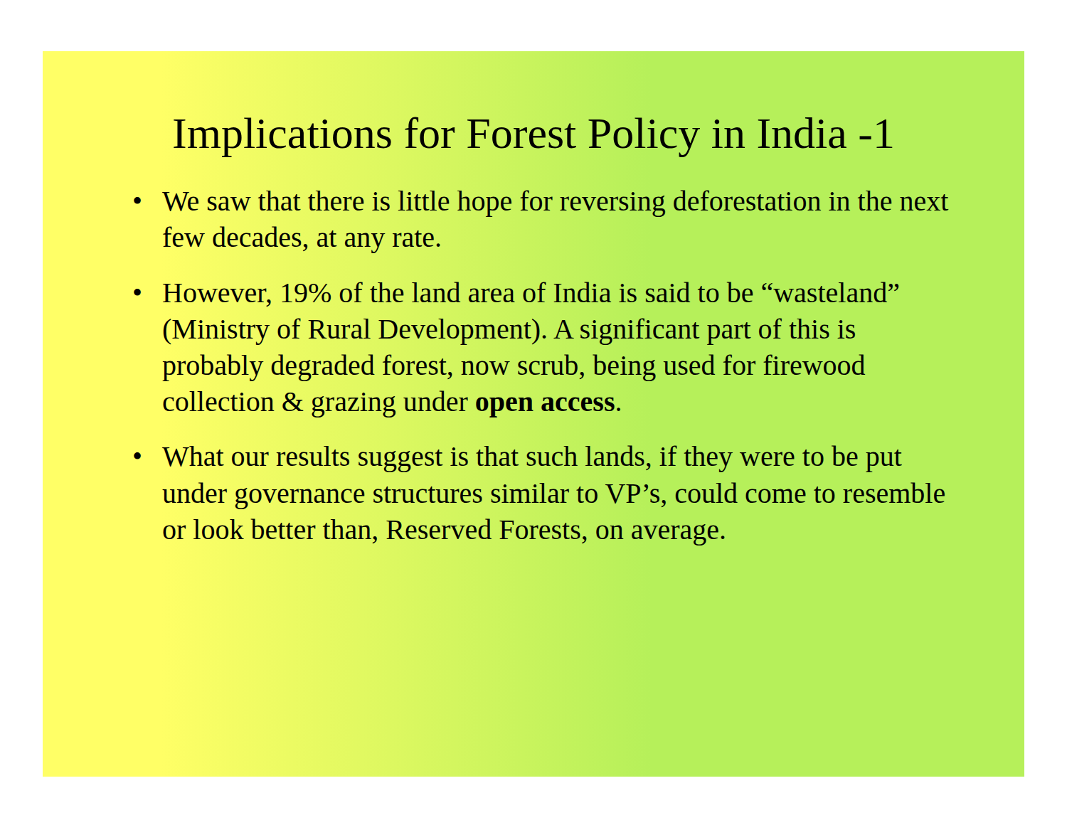Implications for Forest Policy in India -1
We saw that there is little hope for reversing deforestation in the next few decades, at any rate.
However, 19% of the land area of India is said to be “wasteland” (Ministry of Rural Development). A significant part of this is probably degraded forest, now scrub, being used for firewood collection & grazing under open access.
What our results suggest is that such lands, if they were to be put under governance structures similar to VP’s, could come to resemble or look better than, Reserved Forests, on average.